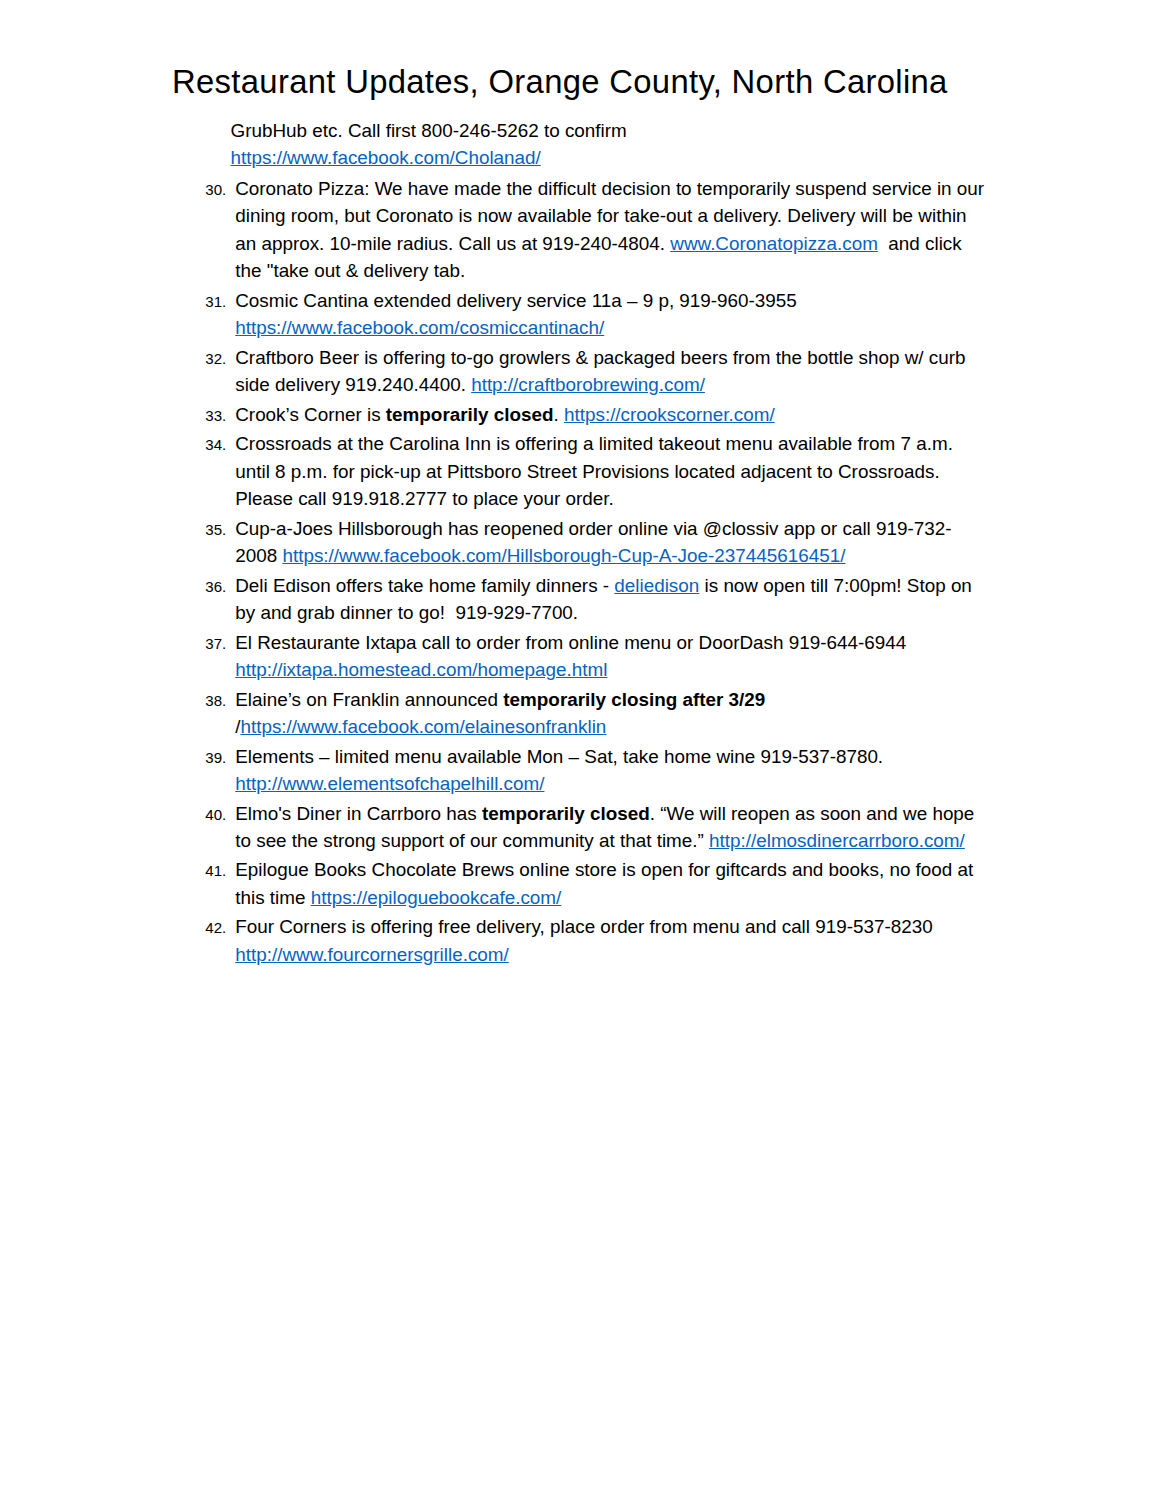Restaurant Updates, Orange County, North Carolina
GrubHub etc. Call first 800-246-5262 to confirm
https://www.facebook.com/Cholanad/
Coronato Pizza: We have made the difficult decision to temporarily suspend service in our dining room, but Coronato is now available for take-out a delivery. Delivery will be within an approx. 10-mile radius. Call us at 919-240-4804. www.Coronatopizza.com and click the "take out & delivery tab.
Cosmic Cantina extended delivery service 11a – 9 p, 919-960-3955 https://www.facebook.com/cosmiccantinach/
Craftboro Beer is offering to-go growlers & packaged beers from the bottle shop w/ curb side delivery 919.240.4400. http://craftborobrewing.com/
Crook’s Corner is temporarily closed. https://crookscorner.com/
Crossroads at the Carolina Inn is offering a limited takeout menu available from 7 a.m. until 8 p.m. for pick-up at Pittsboro Street Provisions located adjacent to Crossroads. Please call 919.918.2777 to place your order.
Cup-a-Joes Hillsborough has reopened order online via @clossiv app or call 919-732-2008 https://www.facebook.com/Hillsborough-Cup-A-Joe-237445616451/
Deli Edison offers take home family dinners - deliedison is now open till 7:00pm! Stop on by and grab dinner to go! 919-929-7700.
El Restaurante Ixtapa call to order from online menu or DoorDash 919-644-6944 http://ixtapa.homestead.com/homepage.html
Elaine’s on Franklin announced temporarily closing after 3/29 /https://www.facebook.com/elainesonfranklin
Elements – limited menu available Mon – Sat, take home wine 919-537-8780. http://www.elementsofchapelhill.com/
Elmo's Diner in Carrboro has temporarily closed. “We will reopen as soon and we hope to see the strong support of our community at that time.” http://elmosdinercarrboro.com/
Epilogue Books Chocolate Brews online store is open for giftcards and books, no food at this time https://epiloguebookcafe.com/
Four Corners is offering free delivery, place order from menu and call 919-537-8230 http://www.fourcornersgrille.com/